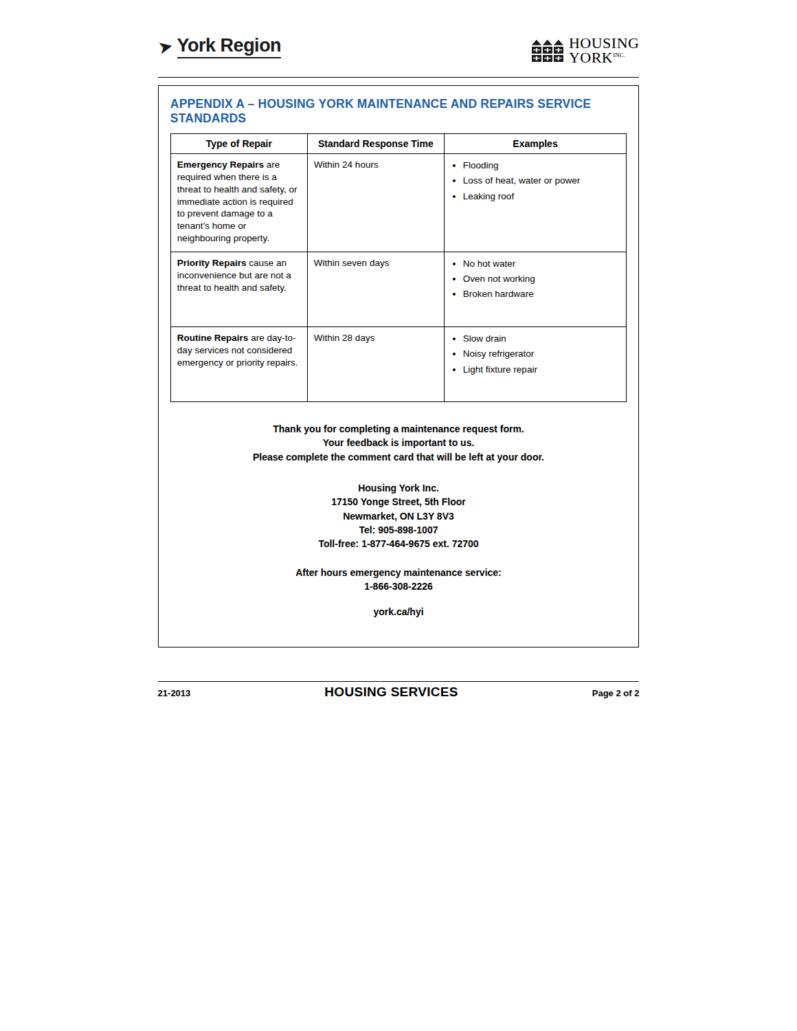➤
York Region
HOUSING
YORKINC.
Appendix A – Housing York Maintenance and Repairs Service Standards
| Type of Repair | Standard Response Time | Examples |
| --- | --- | --- |
| Emergency Repairs are required when there is a threat to health and safety, or immediate action is required to prevent damage to a tenant’s home or neighbouring property. | Within 24 hours | Flooding Loss of heat, water or power Leaking roof |
| Priority Repairs cause an inconvenience but are not a threat to health and safety. | Within seven days | No hot water Oven not working Broken hardware |
| Routine Repairs are day-to-day services not considered emergency or priority repairs. | Within 28 days | Slow drain Noisy refrigerator Light fixture repair |
Thank you for completing a maintenance request form.
Your feedback is important to us.
Please complete the comment card that will be left at your door.
Housing York Inc.
17150 Yonge Street, 5th Floor
Newmarket, ON L3Y 8V3
Tel: 905-898-1007
Toll-free: 1-877-464-9675 ext. 72700
After hours emergency maintenance service:
1-866-308-2226
york.ca/hyi
21-2013
Housing Services
Page 2 of 2